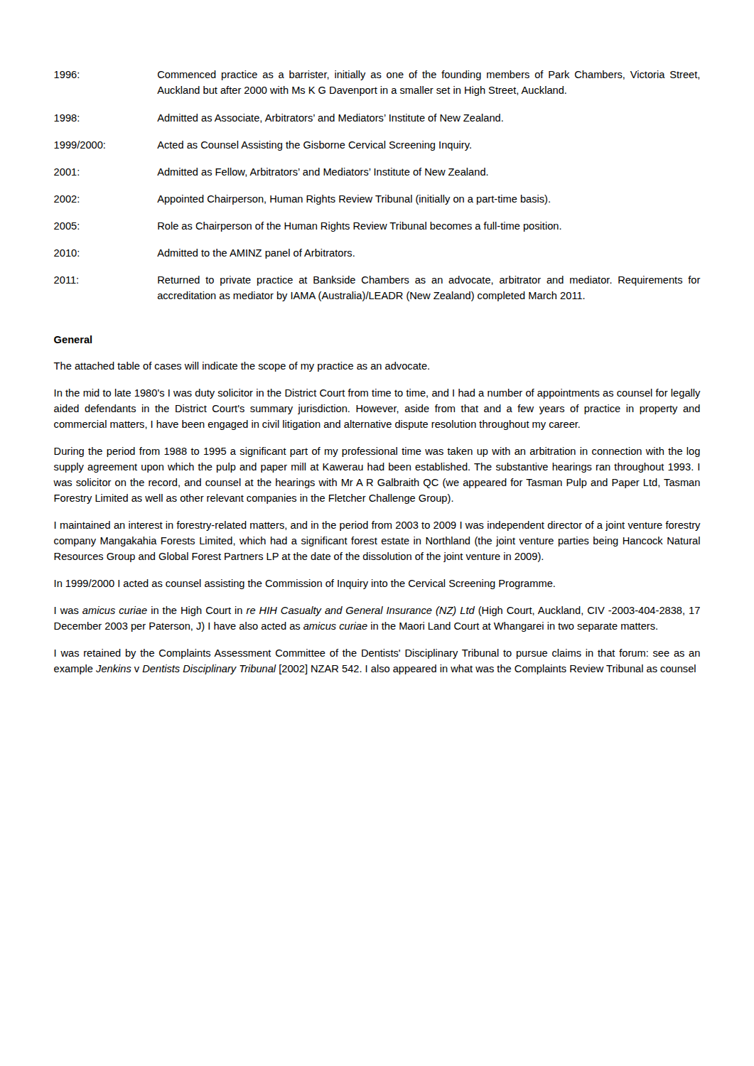| 1996: | Commenced practice as a barrister, initially as one of the founding members of Park Chambers, Victoria Street, Auckland but after 2000 with Ms K G Davenport in a smaller set in High Street, Auckland. |
| 1998: | Admitted as Associate, Arbitrators’ and Mediators’ Institute of New Zealand. |
| 1999/2000: | Acted as Counsel Assisting the Gisborne Cervical Screening Inquiry. |
| 2001: | Admitted as Fellow, Arbitrators’ and Mediators’ Institute of New Zealand. |
| 2002: | Appointed Chairperson, Human Rights Review Tribunal (initially on a part-time basis). |
| 2005: | Role as Chairperson of the Human Rights Review Tribunal becomes a full-time position. |
| 2010: | Admitted to the AMINZ panel of Arbitrators. |
| 2011: | Returned to private practice at Bankside Chambers as an advocate, arbitrator and mediator. Requirements for accreditation as mediator by IAMA (Australia)/LEADR (New Zealand) completed March 2011. |
General
The attached table of cases will indicate the scope of my practice as an advocate.
In the mid to late 1980's I was duty solicitor in the District Court from time to time, and I had a number of appointments as counsel for legally aided defendants in the District Court's summary jurisdiction. However, aside from that and a few years of practice in property and commercial matters, I have been engaged in civil litigation and alternative dispute resolution throughout my career.
During the period from 1988 to 1995 a significant part of my professional time was taken up with an arbitration in connection with the log supply agreement upon which the pulp and paper mill at Kawerau had been established. The substantive hearings ran throughout 1993. I was solicitor on the record, and counsel at the hearings with Mr A R Galbraith QC (we appeared for Tasman Pulp and Paper Ltd, Tasman Forestry Limited as well as other relevant companies in the Fletcher Challenge Group).
I maintained an interest in forestry-related matters, and in the period from 2003 to 2009 I was independent director of a joint venture forestry company Mangakahia Forests Limited, which had a significant forest estate in Northland (the joint venture parties being Hancock Natural Resources Group and Global Forest Partners LP at the date of the dissolution of the joint venture in 2009).
In 1999/2000 I acted as counsel assisting the Commission of Inquiry into the Cervical Screening Programme.
I was amicus curiae in the High Court in re HIH Casualty and General Insurance (NZ) Ltd (High Court, Auckland, CIV -2003-404-2838, 17 December 2003 per Paterson, J) I have also acted as amicus curiae in the Maori Land Court at Whangarei in two separate matters.
I was retained by the Complaints Assessment Committee of the Dentists' Disciplinary Tribunal to pursue claims in that forum: see as an example Jenkins v Dentists Disciplinary Tribunal [2002] NZAR 542. I also appeared in what was the Complaints Review Tribunal as counsel